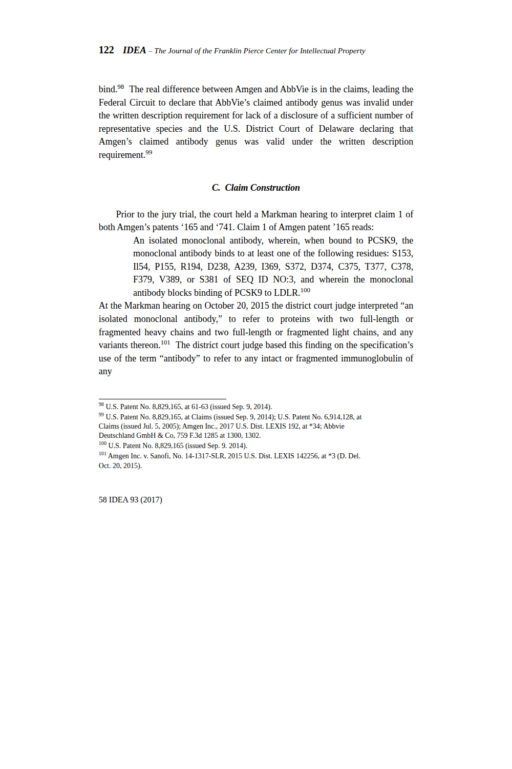122 IDEA – The Journal of the Franklin Pierce Center for Intellectual Property
bind.98 The real difference between Amgen and AbbVie is in the claims, leading the Federal Circuit to declare that AbbVie’s claimed antibody genus was invalid under the written description requirement for lack of a disclosure of a sufficient number of representative species and the U.S. District Court of Delaware declaring that Amgen’s claimed antibody genus was valid under the written description requirement.99
C. Claim Construction
Prior to the jury trial, the court held a Markman hearing to interpret claim 1 of both Amgen’s patents ‘165 and ‘741. Claim 1 of Amgen patent ’165 reads:
An isolated monoclonal antibody, wherein, when bound to PCSK9, the monoclonal antibody binds to at least one of the following residues: S153, Il54, P155, R194, D238, A239, I369, S372, D374, C375, T377, C378, F379, V389, or S381 of SEQ ID NO:3, and wherein the monoclonal antibody blocks binding of PCSK9 to LDLR.100
At the Markman hearing on October 20, 2015 the district court judge interpreted “an isolated monoclonal antibody,” to refer to proteins with two full-length or fragmented heavy chains and two full-length or fragmented light chains, and any variants thereon.101 The district court judge based this finding on the specification’s use of the term “antibody” to refer to any intact or fragmented immunoglobulin of any
98 U.S. Patent No. 8,829,165, at 61-63 (issued Sep. 9, 2014).
99 U.S. Patent No. 8,829,165, at Claims (issued Sep. 9, 2014); U.S. Patent No. 6,914,128, at Claims (issued Jul. 5, 2005); Amgen Inc., 2017 U.S. Dist. LEXIS 192, at *34; Abbvie Deutschland GmbH & Co, 759 F.3d 1285 at 1300, 1302.
100 U.S. Patent No. 8,829,165 (issued Sep. 9. 2014).
101 Amgen Inc. v. Sanofi, No. 14-1317-SLR, 2015 U.S. Dist. LEXIS 142256, at *3 (D. Del. Oct. 20, 2015).
58 IDEA 93 (2017)